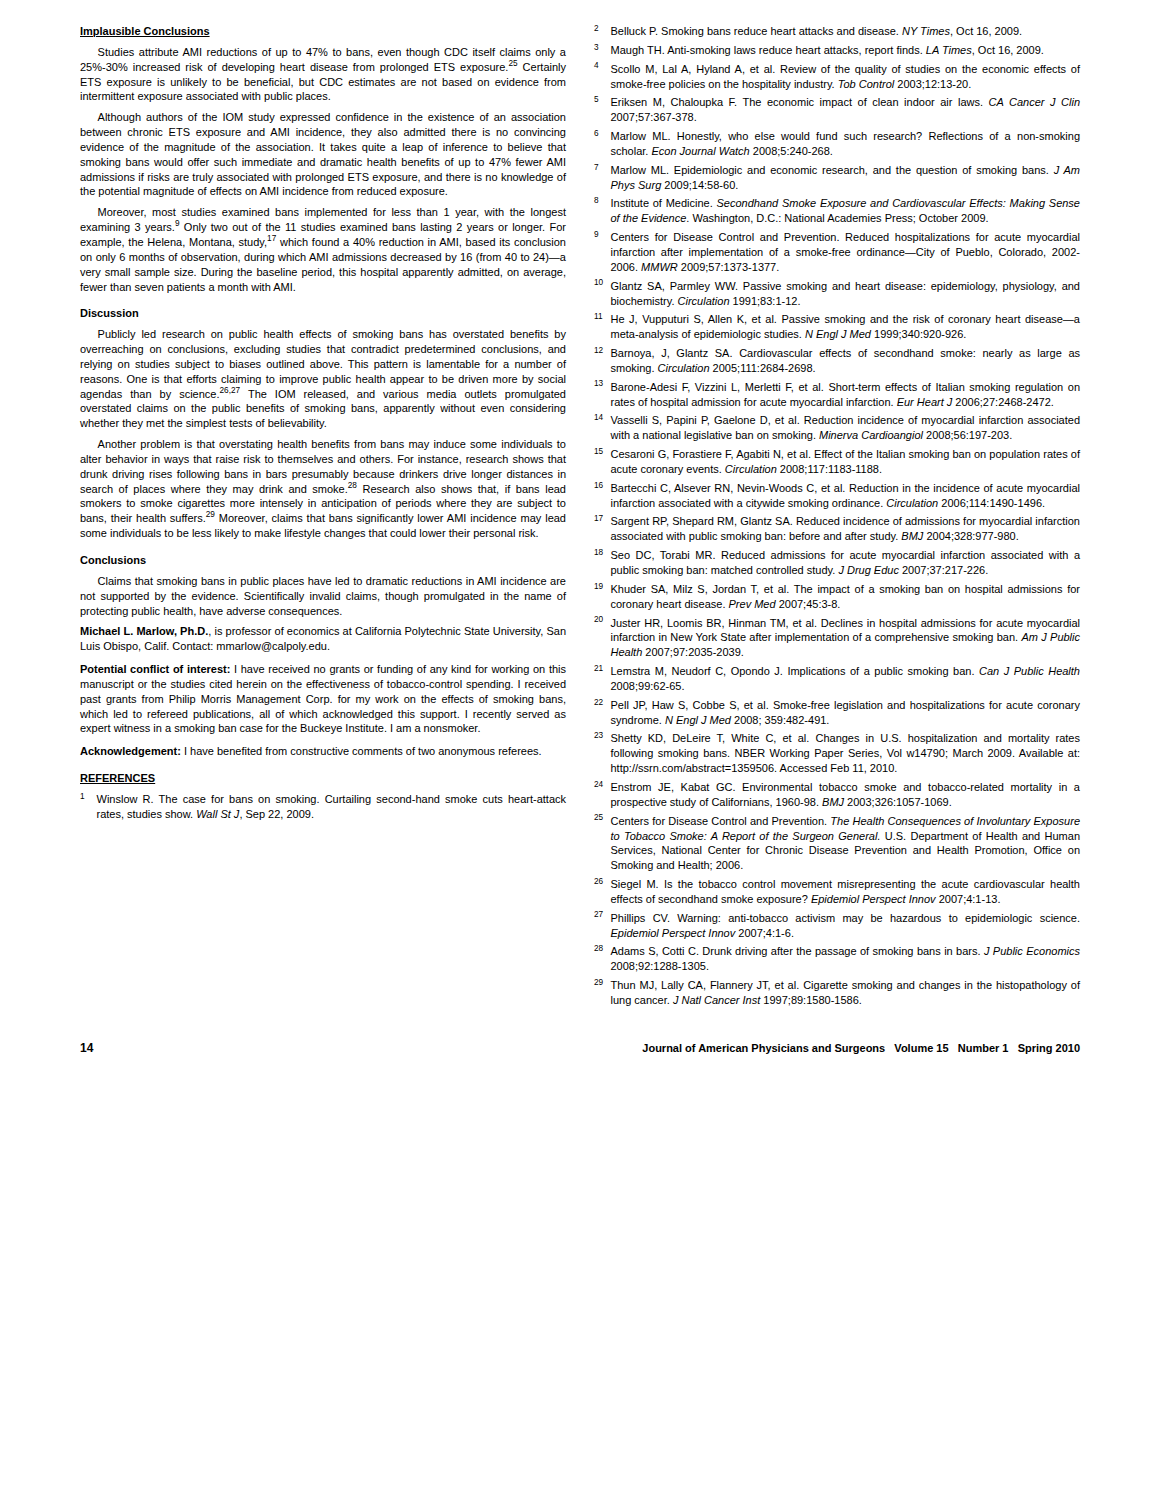Implausible Conclusions
Studies attribute AMI reductions of up to 47% to bans, even though CDC itself claims only a 25%-30% increased risk of developing heart disease from prolonged ETS exposure.25 Certainly ETS exposure is unlikely to be beneficial, but CDC estimates are not based on evidence from intermittent exposure associated with public places.
Although authors of the IOM study expressed confidence in the existence of an association between chronic ETS exposure and AMI incidence, they also admitted there is no convincing evidence of the magnitude of the association. It takes quite a leap of inference to believe that smoking bans would offer such immediate and dramatic health benefits of up to 47% fewer AMI admissions if risks are truly associated with prolonged ETS exposure, and there is no knowledge of the potential magnitude of effects on AMI incidence from reduced exposure.
Moreover, most studies examined bans implemented for less than 1 year, with the longest examining 3 years.9 Only two out of the 11 studies examined bans lasting 2 years or longer. For example, the Helena, Montana, study,17 which found a 40% reduction in AMI, based its conclusion on only 6 months of observation, during which AMI admissions decreased by 16 (from 40 to 24)—a very small sample size. During the baseline period, this hospital apparently admitted, on average, fewer than seven patients a month with AMI.
Discussion
Publicly led research on public health effects of smoking bans has overstated benefits by overreaching on conclusions, excluding studies that contradict predetermined conclusions, and relying on studies subject to biases outlined above. This pattern is lamentable for a number of reasons. One is that efforts claiming to improve public health appear to be driven more by social agendas than by science.26,27 The IOM released, and various media outlets promulgated overstated claims on the public benefits of smoking bans, apparently without even considering whether they met the simplest tests of believability.
Another problem is that overstating health benefits from bans may induce some individuals to alter behavior in ways that raise risk to themselves and others. For instance, research shows that drunk driving rises following bans in bars presumably because drinkers drive longer distances in search of places where they may drink and smoke.28 Research also shows that, if bans lead smokers to smoke cigarettes more intensely in anticipation of periods where they are subject to bans, their health suffers.29 Moreover, claims that bans significantly lower AMI incidence may lead some individuals to be less likely to make lifestyle changes that could lower their personal risk.
Conclusions
Claims that smoking bans in public places have led to dramatic reductions in AMI incidence are not supported by the evidence. Scientifically invalid claims, though promulgated in the name of protecting public health, have adverse consequences.
Michael L. Marlow, Ph.D., is professor of economics at California Polytechnic State University, San Luis Obispo, Calif. Contact: mmarlow@calpoly.edu.
Potential conflict of interest: I have received no grants or funding of any kind for working on this manuscript or the studies cited herein on the effectiveness of tobacco-control spending. I received past grants from Philip Morris Management Corp. for my work on the effects of smoking bans, which led to refereed publications, all of which acknowledged this support. I recently served as expert witness in a smoking ban case for the Buckeye Institute. I am a nonsmoker.
Acknowledgement: I have benefited from constructive comments of two anonymous referees.
REFERENCES
1 Winslow R. The case for bans on smoking. Curtailing second-hand smoke cuts heart-attack rates, studies show. Wall St J, Sep 22, 2009.
2 Belluck P. Smoking bans reduce heart attacks and disease. NY Times, Oct 16, 2009.
3 Maugh TH. Anti-smoking laws reduce heart attacks, report finds. LA Times, Oct 16, 2009.
4 Scollo M, Lal A, Hyland A, et al. Review of the quality of studies on the economic effects of smoke-free policies on the hospitality industry. Tob Control 2003;12:13-20.
5 Eriksen M, Chaloupka F. The economic impact of clean indoor air laws. CA Cancer J Clin 2007;57:367-378.
6 Marlow ML. Honestly, who else would fund such research? Reflections of a non-smoking scholar. Econ Journal Watch 2008;5:240-268.
7 Marlow ML. Epidemiologic and economic research, and the question of smoking bans. J Am Phys Surg 2009;14:58-60.
8 Institute of Medicine. Secondhand Smoke Exposure and Cardiovascular Effects: Making Sense of the Evidence. Washington, D.C.: National Academies Press; October 2009.
9 Centers for Disease Control and Prevention. Reduced hospitalizations for acute myocardial infarction after implementation of a smoke-free ordinance—City of Pueblo, Colorado, 2002-2006. MMWR 2009;57:1373-1377.
10 Glantz SA, Parmley WW. Passive smoking and heart disease: epidemiology, physiology, and biochemistry. Circulation 1991;83:1-12.
11 He J, Vupputuri S, Allen K, et al. Passive smoking and the risk of coronary heart disease—a meta-analysis of epidemiologic studies. N Engl J Med 1999;340:920-926.
12 Barnoya, J, Glantz SA. Cardiovascular effects of secondhand smoke: nearly as large as smoking. Circulation 2005;111:2684-2698.
13 Barone-Adesi F, Vizzini L, Merletti F, et al. Short-term effects of Italian smoking regulation on rates of hospital admission for acute myocardial infarction. Eur Heart J 2006;27:2468-2472.
14 Vasselli S, Papini P, Gaelone D, et al. Reduction incidence of myocardial infarction associated with a national legislative ban on smoking. Minerva Cardioangiol 2008;56:197-203.
15 Cesaroni G, Forastiere F, Agabiti N, et al. Effect of the Italian smoking ban on population rates of acute coronary events. Circulation 2008;117:1183-1188.
16 Bartecchi C, Alsever RN, Nevin-Woods C, et al. Reduction in the incidence of acute myocardial infarction associated with a citywide smoking ordinance. Circulation 2006;114:1490-1496.
17 Sargent RP, Shepard RM, Glantz SA. Reduced incidence of admissions for myocardial infarction associated with public smoking ban: before and after study. BMJ 2004;328:977-980.
18 Seo DC, Torabi MR. Reduced admissions for acute myocardial infarction associated with a public smoking ban: matched controlled study. J Drug Educ 2007;37:217-226.
19 Khuder SA, Milz S, Jordan T, et al. The impact of a smoking ban on hospital admissions for coronary heart disease. Prev Med 2007;45:3-8.
20 Juster HR, Loomis BR, Hinman TM, et al. Declines in hospital admissions for acute myocardial infarction in New York State after implementation of a comprehensive smoking ban. Am J Public Health 2007;97:2035-2039.
21 Lemstra M, Neudorf C, Opondo J. Implications of a public smoking ban. Can J Public Health 2008;99:62-65.
22 Pell JP, Haw S, Cobbe S, et al. Smoke-free legislation and hospitalizations for acute coronary syndrome. N Engl J Med 2008; 359:482-491.
23 Shetty KD, DeLeire T, White C, et al. Changes in U.S. hospitalization and mortality rates following smoking bans. NBER Working Paper Series, Vol w14790; March 2009. Available at: http://ssrn.com/abstract=1359506. Accessed Feb 11, 2010.
24 Enstrom JE, Kabat GC. Environmental tobacco smoke and tobacco-related mortality in a prospective study of Californians, 1960-98. BMJ 2003;326:1057-1069.
25 Centers for Disease Control and Prevention. The Health Consequences of Involuntary Exposure to Tobacco Smoke: A Report of the Surgeon General. U.S. Department of Health and Human Services, National Center for Chronic Disease Prevention and Health Promotion, Office on Smoking and Health; 2006.
26 Siegel M. Is the tobacco control movement misrepresenting the acute cardiovascular health effects of secondhand smoke exposure? Epidemiol Perspect Innov 2007;4:1-13.
27 Phillips CV. Warning: anti-tobacco activism may be hazardous to epidemiologic science. Epidemiol Perspect Innov 2007;4:1-6.
28 Adams S, Cotti C. Drunk driving after the passage of smoking bans in bars. J Public Economics 2008;92:1288-1305.
29 Thun MJ, Lally CA, Flannery JT, et al. Cigarette smoking and changes in the histopathology of lung cancer. J Natl Cancer Inst 1997;89:1580-1586.
14
Journal of American Physicians and Surgeons Volume 15 Number 1 Spring 2010